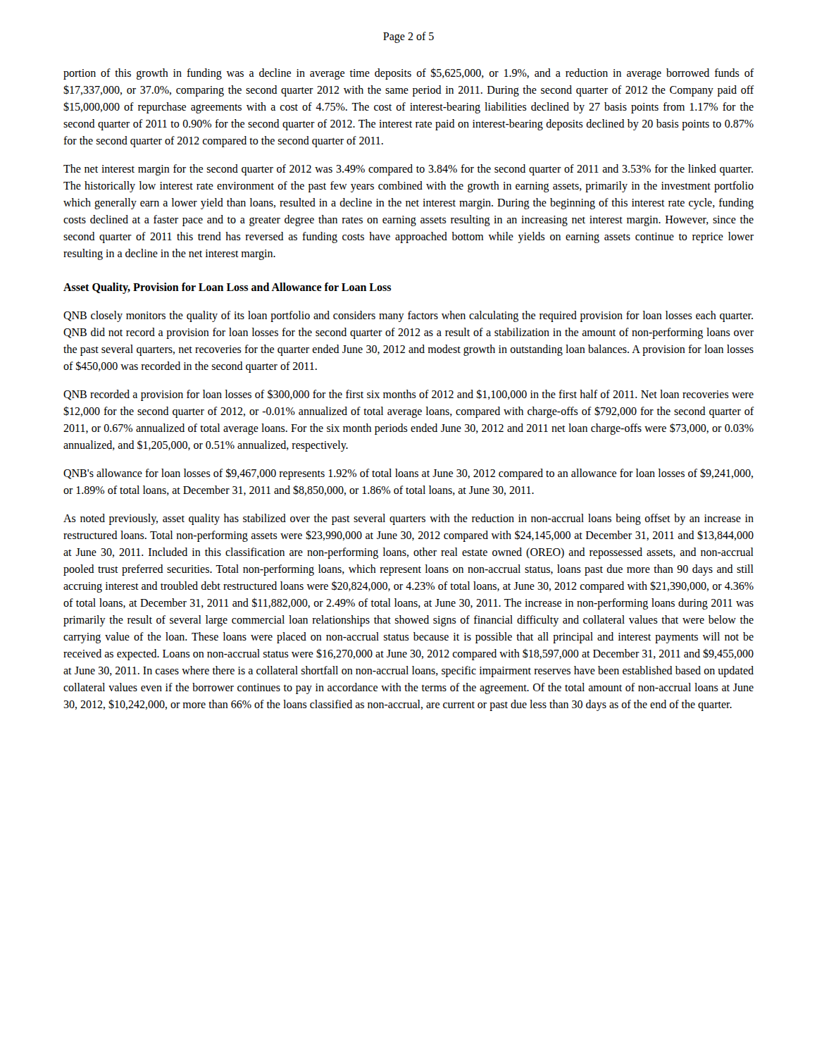Page 2 of 5
portion of this growth in funding was a decline in average time deposits of $5,625,000, or 1.9%, and a reduction in average borrowed funds of $17,337,000, or 37.0%, comparing the second quarter 2012 with the same period in 2011. During the second quarter of 2012 the Company paid off $15,000,000 of repurchase agreements with a cost of 4.75%. The cost of interest-bearing liabilities declined by 27 basis points from 1.17% for the second quarter of 2011 to 0.90% for the second quarter of 2012. The interest rate paid on interest-bearing deposits declined by 20 basis points to 0.87% for the second quarter of 2012 compared to the second quarter of 2011.
The net interest margin for the second quarter of 2012 was 3.49% compared to 3.84% for the second quarter of 2011 and 3.53% for the linked quarter. The historically low interest rate environment of the past few years combined with the growth in earning assets, primarily in the investment portfolio which generally earn a lower yield than loans, resulted in a decline in the net interest margin. During the beginning of this interest rate cycle, funding costs declined at a faster pace and to a greater degree than rates on earning assets resulting in an increasing net interest margin. However, since the second quarter of 2011 this trend has reversed as funding costs have approached bottom while yields on earning assets continue to reprice lower resulting in a decline in the net interest margin.
Asset Quality, Provision for Loan Loss and Allowance for Loan Loss
QNB closely monitors the quality of its loan portfolio and considers many factors when calculating the required provision for loan losses each quarter. QNB did not record a provision for loan losses for the second quarter of 2012 as a result of a stabilization in the amount of non-performing loans over the past several quarters, net recoveries for the quarter ended June 30, 2012 and modest growth in outstanding loan balances. A provision for loan losses of $450,000 was recorded in the second quarter of 2011.
QNB recorded a provision for loan losses of $300,000 for the first six months of 2012 and $1,100,000 in the first half of 2011. Net loan recoveries were $12,000 for the second quarter of 2012, or -0.01% annualized of total average loans, compared with charge-offs of $792,000 for the second quarter of 2011, or 0.67% annualized of total average loans. For the six month periods ended June 30, 2012 and 2011 net loan charge-offs were $73,000, or 0.03% annualized, and $1,205,000, or 0.51% annualized, respectively.
QNB's allowance for loan losses of $9,467,000 represents 1.92% of total loans at June 30, 2012 compared to an allowance for loan losses of $9,241,000, or 1.89% of total loans, at December 31, 2011 and $8,850,000, or 1.86% of total loans, at June 30, 2011.
As noted previously, asset quality has stabilized over the past several quarters with the reduction in non-accrual loans being offset by an increase in restructured loans. Total non-performing assets were $23,990,000 at June 30, 2012 compared with $24,145,000 at December 31, 2011 and $13,844,000 at June 30, 2011. Included in this classification are non-performing loans, other real estate owned (OREO) and repossessed assets, and non-accrual pooled trust preferred securities. Total non-performing loans, which represent loans on non-accrual status, loans past due more than 90 days and still accruing interest and troubled debt restructured loans were $20,824,000, or 4.23% of total loans, at June 30, 2012 compared with $21,390,000, or 4.36% of total loans, at December 31, 2011 and $11,882,000, or 2.49% of total loans, at June 30, 2011. The increase in non-performing loans during 2011 was primarily the result of several large commercial loan relationships that showed signs of financial difficulty and collateral values that were below the carrying value of the loan. These loans were placed on non-accrual status because it is possible that all principal and interest payments will not be received as expected. Loans on non-accrual status were $16,270,000 at June 30, 2012 compared with $18,597,000 at December 31, 2011 and $9,455,000 at June 30, 2011. In cases where there is a collateral shortfall on non-accrual loans, specific impairment reserves have been established based on updated collateral values even if the borrower continues to pay in accordance with the terms of the agreement. Of the total amount of non-accrual loans at June 30, 2012, $10,242,000, or more than 66% of the loans classified as non-accrual, are current or past due less than 30 days as of the end of the quarter.